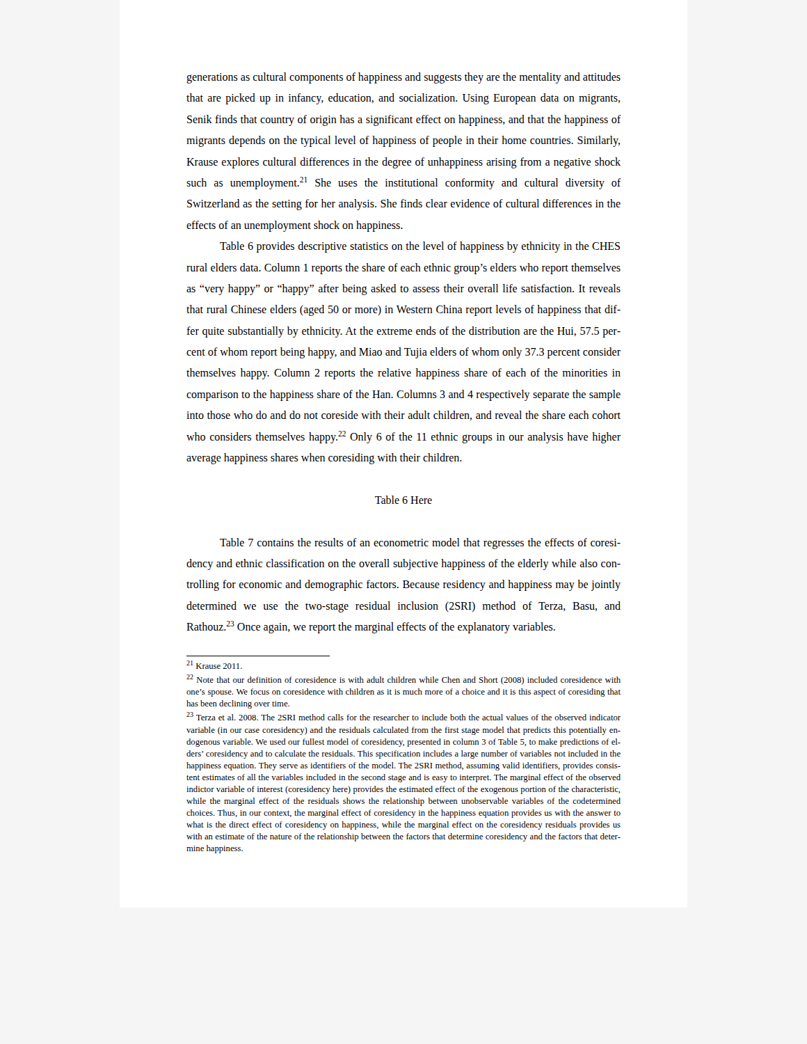generations as cultural components of happiness and suggests they are the mentality and attitudes that are picked up in infancy, education, and socialization. Using European data on migrants, Senik finds that country of origin has a significant effect on happiness, and that the happiness of migrants depends on the typical level of happiness of people in their home countries. Similarly, Krause explores cultural differences in the degree of unhappiness arising from a negative shock such as unemployment.21 She uses the institutional conformity and cultural diversity of Switzerland as the setting for her analysis. She finds clear evidence of cultural differences in the effects of an unemployment shock on happiness.
Table 6 provides descriptive statistics on the level of happiness by ethnicity in the CHES rural elders data. Column 1 reports the share of each ethnic group’s elders who report themselves as “very happy” or “happy” after being asked to assess their overall life satisfaction. It reveals that rural Chinese elders (aged 50 or more) in Western China report levels of happiness that differ quite substantially by ethnicity. At the extreme ends of the distribution are the Hui, 57.5 percent of whom report being happy, and Miao and Tujia elders of whom only 37.3 percent consider themselves happy. Column 2 reports the relative happiness share of each of the minorities in comparison to the happiness share of the Han. Columns 3 and 4 respectively separate the sample into those who do and do not coreside with their adult children, and reveal the share each cohort who considers themselves happy.22 Only 6 of the 11 ethnic groups in our analysis have higher average happiness shares when coresiding with their children.
Table 6 Here
Table 7 contains the results of an econometric model that regresses the effects of coresidency and ethnic classification on the overall subjective happiness of the elderly while also controlling for economic and demographic factors. Because residency and happiness may be jointly determined we use the two-stage residual inclusion (2SRI) method of Terza, Basu, and Rathouz.23 Once again, we report the marginal effects of the explanatory variables.
21 Krause 2011.
22 Note that our definition of coresidence is with adult children while Chen and Short (2008) included coresidence with one’s spouse. We focus on coresidence with children as it is much more of a choice and it is this aspect of coresiding that has been declining over time.
23 Terza et al. 2008. The 2SRI method calls for the researcher to include both the actual values of the observed indicator variable (in our case coresidency) and the residuals calculated from the first stage model that predicts this potentially endogenous variable. We used our fullest model of coresidency, presented in column 3 of Table 5, to make predictions of elders’ coresidency and to calculate the residuals. This specification includes a large number of variables not included in the happiness equation. They serve as identifiers of the model. The 2SRI method, assuming valid identifiers, provides consistent estimates of all the variables included in the second stage and is easy to interpret. The marginal effect of the observed indictor variable of interest (coresidency here) provides the estimated effect of the exogenous portion of the characteristic, while the marginal effect of the residuals shows the relationship between unobservable variables of the codetermined choices. Thus, in our context, the marginal effect of coresidency in the happiness equation provides us with the answer to what is the direct effect of coresidency on happiness, while the marginal effect on the coresidency residuals provides us with an estimate of the nature of the relationship between the factors that determine coresidency and the factors that determine happiness.